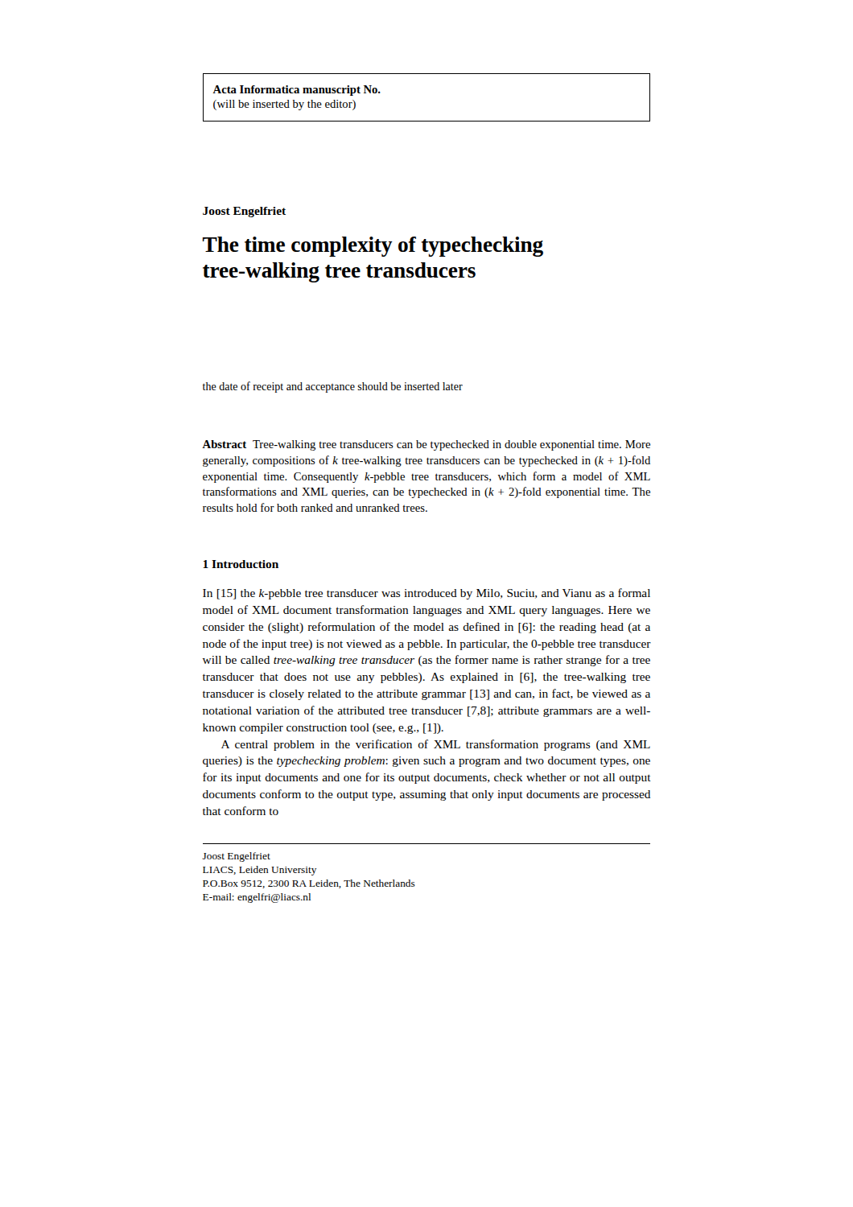Acta Informatica manuscript No.
(will be inserted by the editor)
Joost Engelfriet
The time complexity of typechecking
tree-walking tree transducers
the date of receipt and acceptance should be inserted later
Abstract Tree-walking tree transducers can be typechecked in double exponential time. More generally, compositions of k tree-walking tree transducers can be typechecked in (k + 1)-fold exponential time. Consequently k-pebble tree transducers, which form a model of XML transformations and XML queries, can be typechecked in (k + 2)-fold exponential time. The results hold for both ranked and unranked trees.
1 Introduction
In [15] the k-pebble tree transducer was introduced by Milo, Suciu, and Vianu as a formal model of XML document transformation languages and XML query languages. Here we consider the (slight) reformulation of the model as defined in [6]: the reading head (at a node of the input tree) is not viewed as a pebble. In particular, the 0-pebble tree transducer will be called tree-walking tree transducer (as the former name is rather strange for a tree transducer that does not use any pebbles). As explained in [6], the tree-walking tree transducer is closely related to the attribute grammar [13] and can, in fact, be viewed as a notational variation of the attributed tree transducer [7,8]; attribute grammars are a well-known compiler construction tool (see, e.g., [1]).
A central problem in the verification of XML transformation programs (and XML queries) is the typechecking problem: given such a program and two document types, one for its input documents and one for its output documents, check whether or not all output documents conform to the output type, assuming that only input documents are processed that conform to
Joost Engelfriet
LIACS, Leiden University
P.O.Box 9512, 2300 RA Leiden, The Netherlands
E-mail: engelfri@liacs.nl